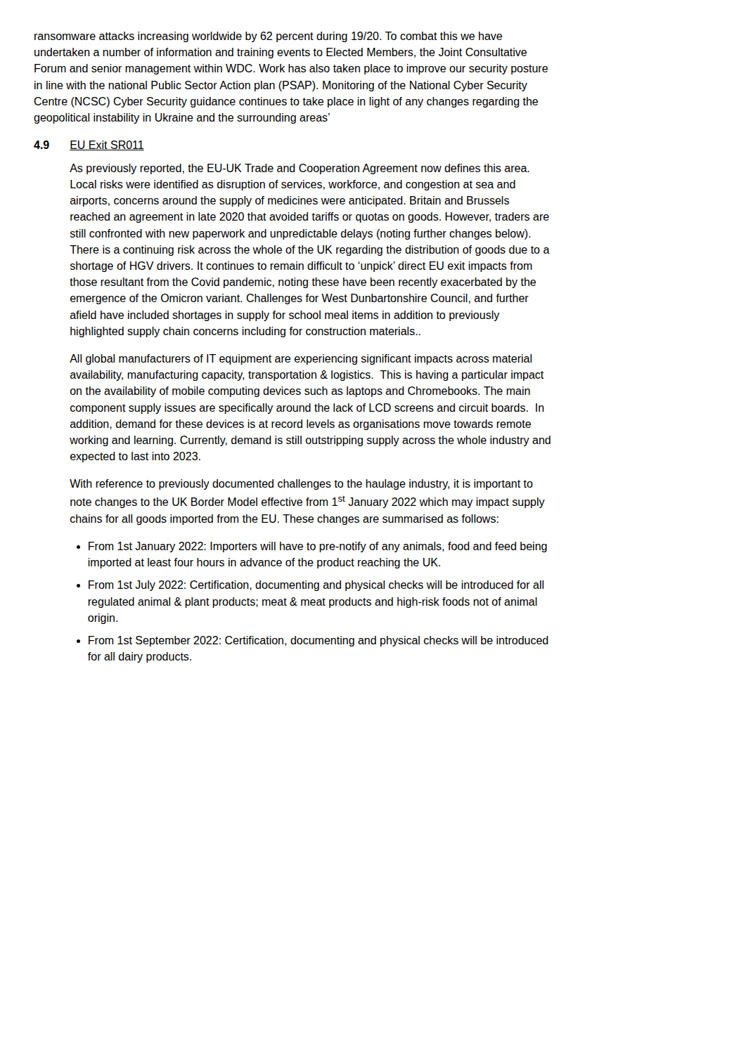ransomware attacks increasing worldwide by 62 percent during 19/20. To combat this we have undertaken a number of information and training events to Elected Members, the Joint Consultative Forum and senior management within WDC. Work has also taken place to improve our security posture in line with the national Public Sector Action plan (PSAP). Monitoring of the National Cyber Security Centre (NCSC) Cyber Security guidance continues to take place in light of any changes regarding the geopolitical instability in Ukraine and the surrounding areas’
4.9 EU Exit SR011
As previously reported, the EU-UK Trade and Cooperation Agreement now defines this area. Local risks were identified as disruption of services, workforce, and congestion at sea and airports, concerns around the supply of medicines were anticipated. Britain and Brussels reached an agreement in late 2020 that avoided tariffs or quotas on goods. However, traders are still confronted with new paperwork and unpredictable delays (noting further changes below). There is a continuing risk across the whole of the UK regarding the distribution of goods due to a shortage of HGV drivers. It continues to remain difficult to ‘unpick’ direct EU exit impacts from those resultant from the Covid pandemic, noting these have been recently exacerbated by the emergence of the Omicron variant. Challenges for West Dunbartonshire Council, and further afield have included shortages in supply for school meal items in addition to previously highlighted supply chain concerns including for construction materials..
All global manufacturers of IT equipment are experiencing significant impacts across material availability, manufacturing capacity, transportation & logistics. This is having a particular impact on the availability of mobile computing devices such as laptops and Chromebooks. The main component supply issues are specifically around the lack of LCD screens and circuit boards. In addition, demand for these devices is at record levels as organisations move towards remote working and learning. Currently, demand is still outstripping supply across the whole industry and expected to last into 2023.
With reference to previously documented challenges to the haulage industry, it is important to note changes to the UK Border Model effective from 1st January 2022 which may impact supply chains for all goods imported from the EU. These changes are summarised as follows:
From 1st January 2022: Importers will have to pre-notify of any animals, food and feed being imported at least four hours in advance of the product reaching the UK.
From 1st July 2022: Certification, documenting and physical checks will be introduced for all regulated animal & plant products; meat & meat products and high-risk foods not of animal origin.
From 1st September 2022: Certification, documenting and physical checks will be introduced for all dairy products.